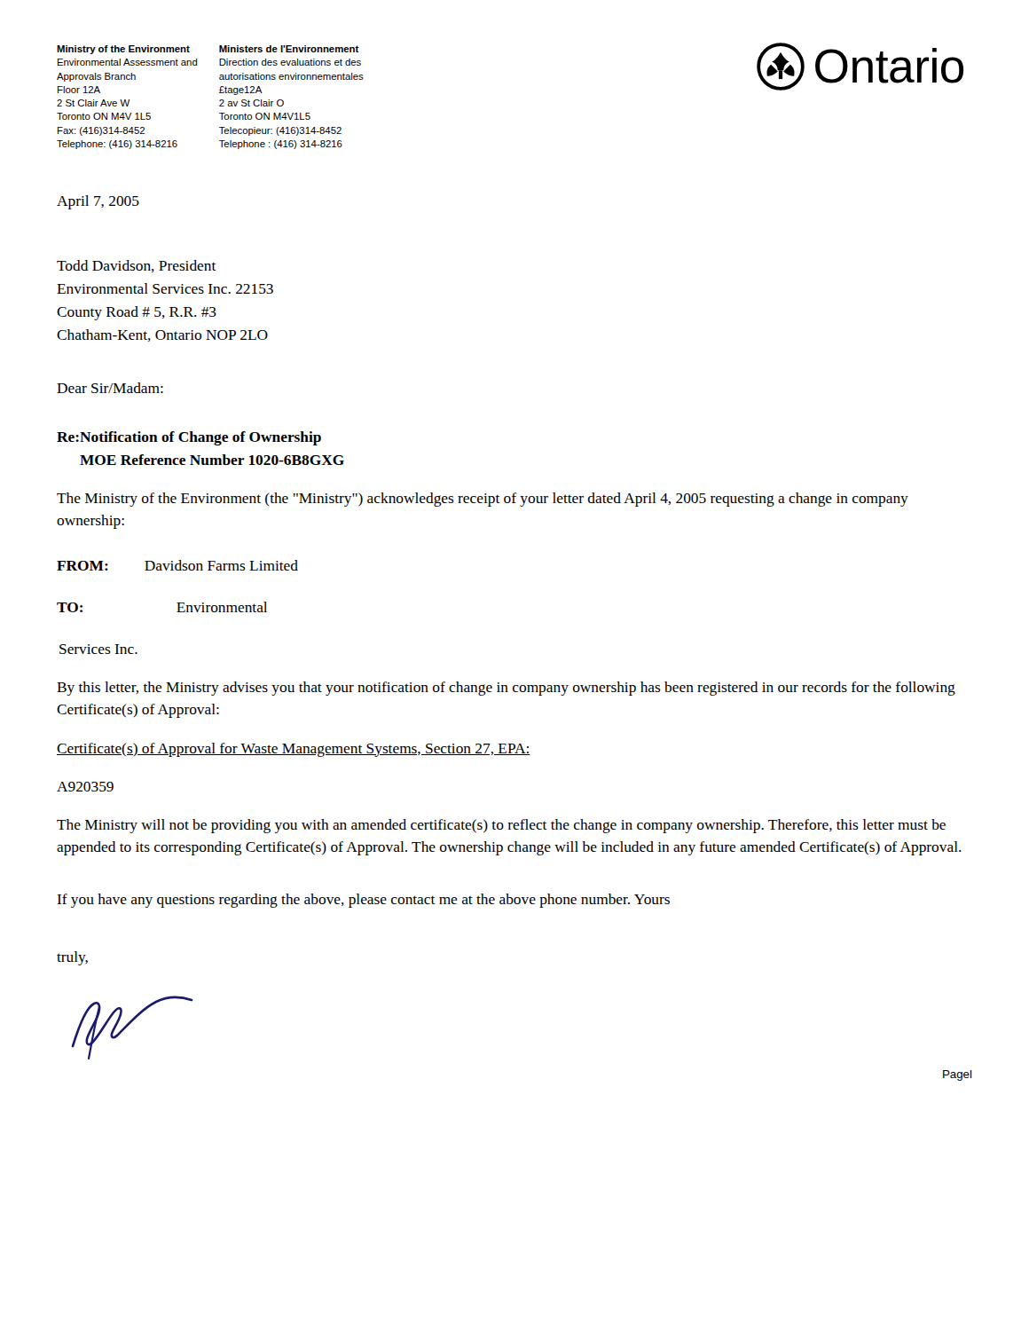Ministry of the Environment
Environmental Assessment and
Approvals Branch
Floor 12A
2 St Clair Ave W
Toronto ON M4V 1L5
Fax: (416)314-8452
Telephone: (416) 314-8216
Ministers de l'Environnement
Direction des evaluations et des
autorisations environnementales
£tage12A
2 av St Clair O
Toronto ON M4V1L5
Telecopieur: (416)314-8452
Telephone : (416) 314-8216
Ontario
April 7, 2005
Todd Davidson, President
Environmental Services Inc. 22153
County Road # 5, R.R. #3
Chatham-Kent, Ontario NOP 2LO
Dear Sir/Madam:
| Re: | Notification of Change of Ownership MOE Reference Number 1020-6B8GXG |
The Ministry of the Environment (the "Ministry") acknowledges receipt of your letter dated April 4, 2005 requesting a change in company ownership:
| FROM: | Davidson Farms Limited |
| TO: | Environmental |
Services Inc.
By this letter, the Ministry advises you that your notification of change in company ownership has been registered in our records for the following Certificate(s) of Approval:
Certificate(s) of Approval for Waste Management Systems, Section 27, EPA:
A920359
The Ministry will not be providing you with an amended certificate(s) to reflect the change in company ownership. Therefore, this letter must be appended to its corresponding Certificate(s) of Approval. The ownership change will be included in any future amended Certificate(s) of Approval.
If you have any questions regarding the above, please contact me at the above phone number. Yours
truly,
Pagel